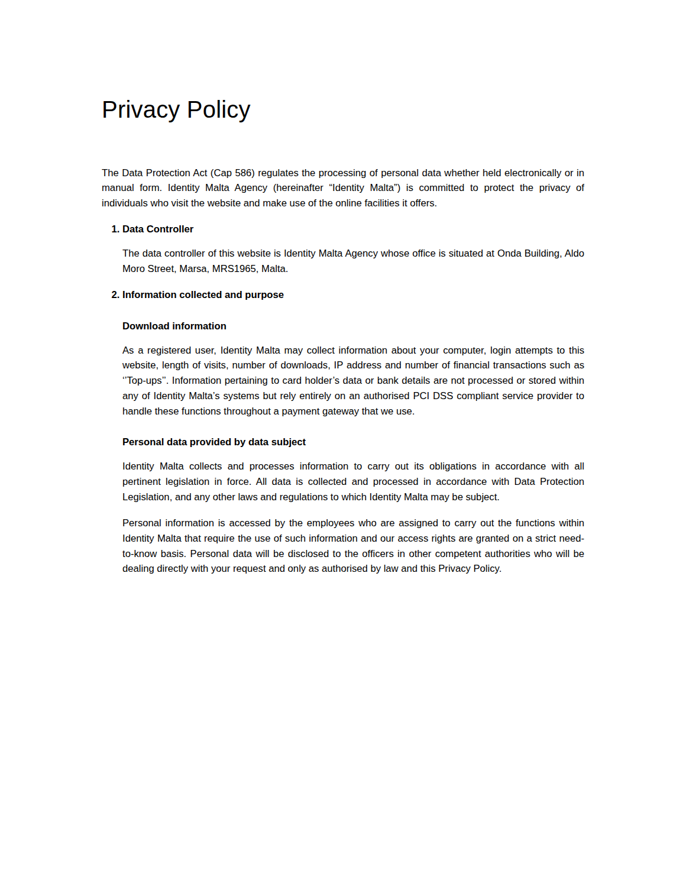Privacy Policy
The Data Protection Act (Cap 586) regulates the processing of personal data whether held electronically or in manual form. Identity Malta Agency (hereinafter “Identity Malta”) is committed to protect the privacy of individuals who visit the website and make use of the online facilities it offers.
Data Controller
The data controller of this website is Identity Malta Agency whose office is situated at Onda Building, Aldo Moro Street, Marsa, MRS1965, Malta.
Information collected and purpose
Download information
As a registered user, Identity Malta may collect information about your computer, login attempts to this website, length of visits, number of downloads, IP address and number of financial transactions such as ‘’Top-ups’’. Information pertaining to card holder’s data or bank details are not processed or stored within any of Identity Malta’s systems but rely entirely on an authorised PCI DSS compliant service provider to handle these functions throughout a payment gateway that we use.
Personal data provided by data subject
Identity Malta collects and processes information to carry out its obligations in accordance with all pertinent legislation in force. All data is collected and processed in accordance with Data Protection Legislation, and any other laws and regulations to which Identity Malta may be subject.
Personal information is accessed by the employees who are assigned to carry out the functions within Identity Malta that require the use of such information and our access rights are granted on a strict need-to-know basis. Personal data will be disclosed to the officers in other competent authorities who will be dealing directly with your request and only as authorised by law and this Privacy Policy.